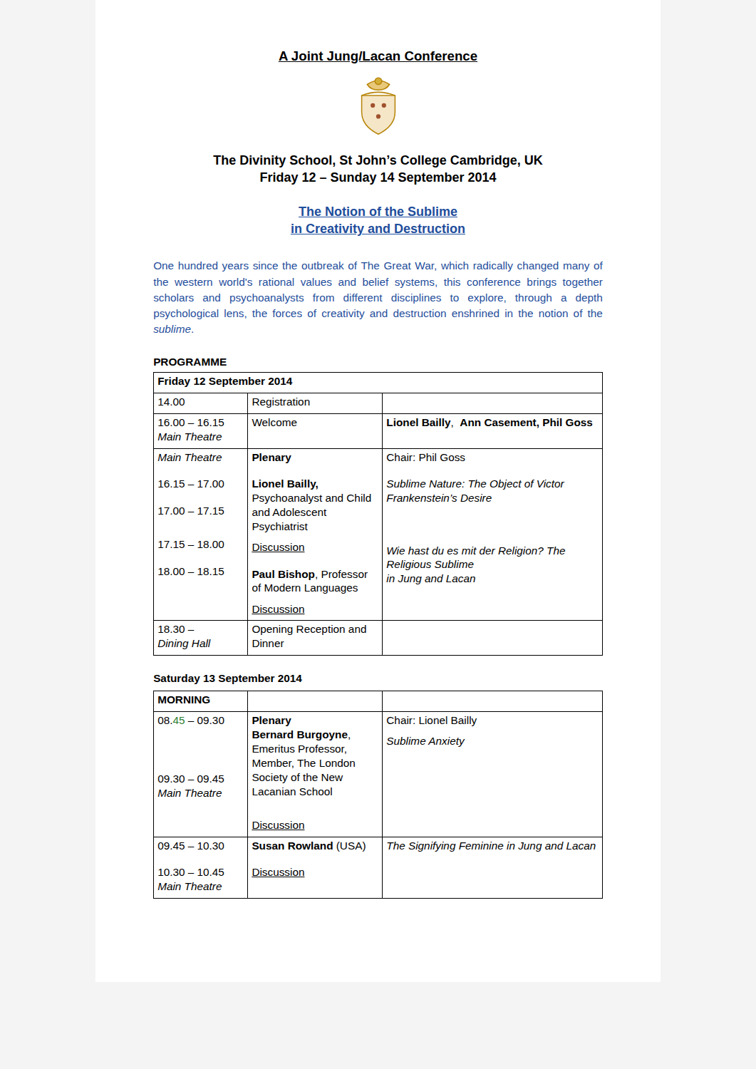A Joint Jung/Lacan Conference
The Divinity School, St John’s College Cambridge, UK
Friday 12 – Sunday 14 September 2014
The Notion of the Sublime
in Creativity and Destruction
One hundred years since the outbreak of The Great War, which radically changed many of the western world's rational values and belief systems, this conference brings together scholars and psychoanalysts from different disciplines to explore, through a depth psychological lens, the forces of creativity and destruction enshrined in the notion of the sublime.
PROGRAMME
| Friday 12 September 2014 |
| 14.00 | Registration | |
| 16.00 – 16.15 Main Theatre | Welcome | Lionel Bailly , Ann Casement, Phil Goss |
| Main Theatre 16.15 – 17.00 17.00 – 17.15 17.15 – 18.00 18.00 – 18.15 | Plenary Lionel Bailly, Psychoanalyst and Child and Adolescent Psychiatrist Discussion Paul Bishop , Professor of Modern Languages Discussion | Chair: Phil Goss Sublime Nature: The Object of Victor Frankenstein’s Desire Wie hast du es mit der Religion? The Religious Sublime in Jung and Lacan |
| 18.30 – Dining Hall | Opening Reception and Dinner | |
Saturday 13 September 2014
| MORNING | | |
| 08. 45 – 09.30 09.30 – 09.45 Main Theatre | Plenary Bernard Burgoyne , Emeritus Professor, Member, The London Society of the New Lacanian School Discussion | Chair: Lionel Bailly Sublime Anxiety |
| 09.45 – 10.30 10.30 – 10.45 Main Theatre | Susan Rowland (USA) Discussion | The Signifying Feminine in Jung and Lacan |